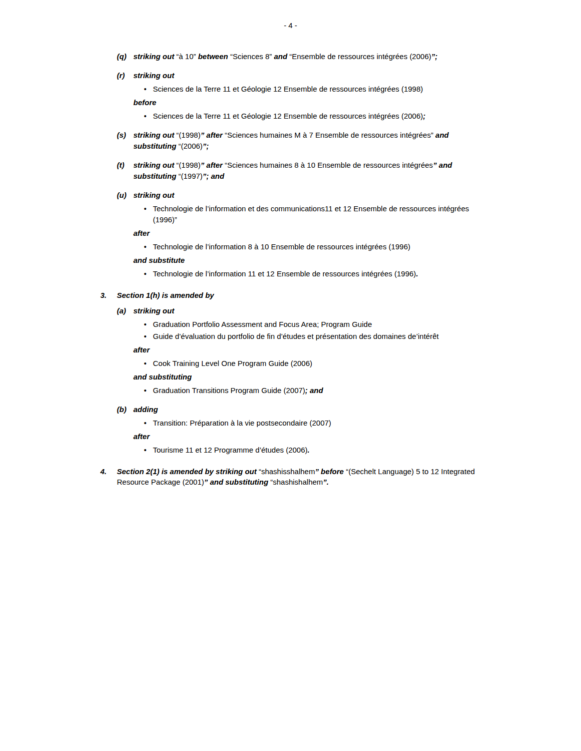- 4 -
(q) striking out “à 10” between “Sciences 8” and “Ensemble de ressources intégrées (2006)”;
(r) striking out
Sciences de la Terre 11 et Géologie 12 Ensemble de ressources intégrées (1998)
before
Sciences de la Terre 11 et Géologie 12 Ensemble de ressources intégrées (2006);
(s) striking out “(1998)” after “Sciences humaines M à 7 Ensemble de ressources intégrées” and substituting “(2006)”;
(t) striking out “(1998)” after “Sciences humaines 8 à 10 Ensemble de ressources intégrées” and substituting “(1997)”; and
(u) striking out
Technologie de l’information et des communications11 et 12 Ensemble de ressources intégrées (1996)”
after
Technologie de l’information 8 à 10 Ensemble de ressources intégrées (1996)
and substitute
Technologie de l’information 11 et 12 Ensemble de ressources intégrées (1996).
Section 1(h) is amended by
(a) striking out
Graduation Portfolio Assessment and Focus Area; Program Guide
Guide d’évaluation du portfolio de fin d’études et présentation des domaines de’intérêt
after
Cook Training Level One Program Guide (2006)
and substituting
Graduation Transitions Program Guide (2007); and
(b) adding
Transition: Préparation à la vie postsecondaire (2007)
after
Tourisme 11 et 12 Programme d’études (2006).
Section 2(1) is amended by striking out “shashisshalhem” before “(Sechelt Language) 5 to 12 Integrated Resource Package (2001)” and substituting “shashishalhem”.